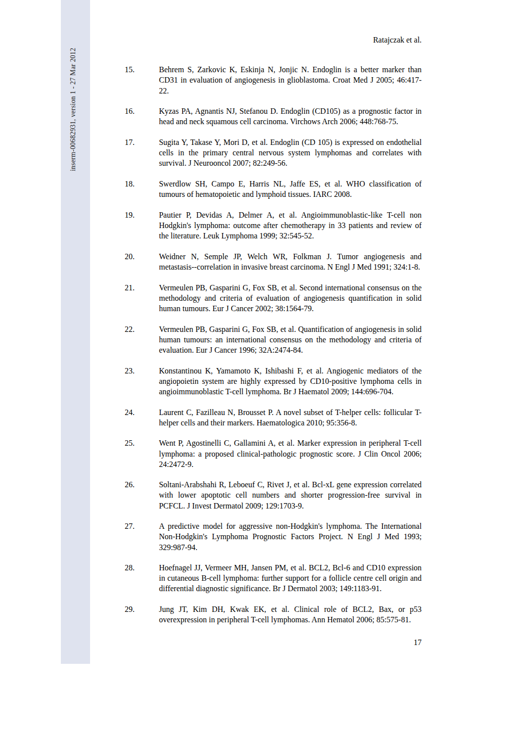inserm-00682931, version 1 - 27 Mar 2012
Ratajczak et al.
15. Behrem S, Zarkovic K, Eskinja N, Jonjic N. Endoglin is a better marker than CD31 in evaluation of angiogenesis in glioblastoma. Croat Med J 2005; 46:417-22.
16. Kyzas PA, Agnantis NJ, Stefanou D. Endoglin (CD105) as a prognostic factor in head and neck squamous cell carcinoma. Virchows Arch 2006; 448:768-75.
17. Sugita Y, Takase Y, Mori D, et al. Endoglin (CD 105) is expressed on endothelial cells in the primary central nervous system lymphomas and correlates with survival. J Neurooncol 2007; 82:249-56.
18. Swerdlow SH, Campo E, Harris NL, Jaffe ES, et al. WHO classification of tumours of hematopoietic and lymphoid tissues. IARC 2008.
19. Pautier P, Devidas A, Delmer A, et al. Angioimmunoblastic-like T-cell non Hodgkin's lymphoma: outcome after chemotherapy in 33 patients and review of the literature. Leuk Lymphoma 1999; 32:545-52.
20. Weidner N, Semple JP, Welch WR, Folkman J. Tumor angiogenesis and metastasis--correlation in invasive breast carcinoma. N Engl J Med 1991; 324:1-8.
21. Vermeulen PB, Gasparini G, Fox SB, et al. Second international consensus on the methodology and criteria of evaluation of angiogenesis quantification in solid human tumours. Eur J Cancer 2002; 38:1564-79.
22. Vermeulen PB, Gasparini G, Fox SB, et al. Quantification of angiogenesis in solid human tumours: an international consensus on the methodology and criteria of evaluation. Eur J Cancer 1996; 32A:2474-84.
23. Konstantinou K, Yamamoto K, Ishibashi F, et al. Angiogenic mediators of the angiopoietin system are highly expressed by CD10-positive lymphoma cells in angioimmunoblastic T-cell lymphoma. Br J Haematol 2009; 144:696-704.
24. Laurent C, Fazilleau N, Brousset P. A novel subset of T-helper cells: follicular T-helper cells and their markers. Haematologica 2010; 95:356-8.
25. Went P, Agostinelli C, Gallamini A, et al. Marker expression in peripheral T-cell lymphoma: a proposed clinical-pathologic prognostic score. J Clin Oncol 2006; 24:2472-9.
26. Soltani-Arabshahi R, Leboeuf C, Rivet J, et al. Bcl-xL gene expression correlated with lower apoptotic cell numbers and shorter progression-free survival in PCFCL. J Invest Dermatol 2009; 129:1703-9.
27. A predictive model for aggressive non-Hodgkin's lymphoma. The International Non-Hodgkin's Lymphoma Prognostic Factors Project. N Engl J Med 1993; 329:987-94.
28. Hoefnagel JJ, Vermeer MH, Jansen PM, et al. BCL2, Bcl-6 and CD10 expression in cutaneous B-cell lymphoma: further support for a follicle centre cell origin and differential diagnostic significance. Br J Dermatol 2003; 149:1183-91.
29. Jung JT, Kim DH, Kwak EK, et al. Clinical role of BCL2, Bax, or p53 overexpression in peripheral T-cell lymphomas. Ann Hematol 2006; 85:575-81.
17